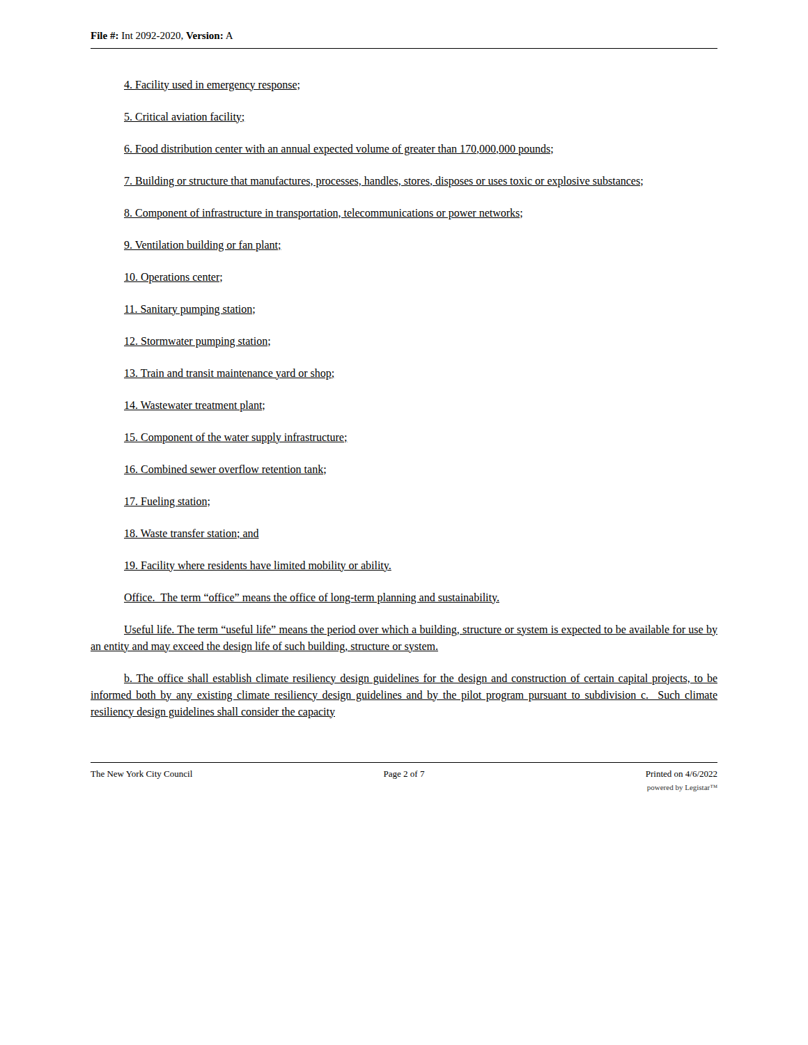File #: Int 2092-2020, Version: A
4. Facility used in emergency response;
5. Critical aviation facility;
6. Food distribution center with an annual expected volume of greater than 170,000,000 pounds;
7. Building or structure that manufactures, processes, handles, stores, disposes or uses toxic or explosive substances;
8. Component of infrastructure in transportation, telecommunications or power networks;
9. Ventilation building or fan plant;
10. Operations center;
11. Sanitary pumping station;
12. Stormwater pumping station;
13. Train and transit maintenance yard or shop;
14. Wastewater treatment plant;
15. Component of the water supply infrastructure;
16. Combined sewer overflow retention tank;
17. Fueling station;
18. Waste transfer station; and
19. Facility where residents have limited mobility or ability.
Office. The term “office” means the office of long-term planning and sustainability.
Useful life. The term “useful life” means the period over which a building, structure or system is expected to be available for use by an entity and may exceed the design life of such building, structure or system.
b. The office shall establish climate resiliency design guidelines for the design and construction of certain capital projects, to be informed both by any existing climate resiliency design guidelines and by the pilot program pursuant to subdivision c. Such climate resiliency design guidelines shall consider the capacity
The New York City Council
Page 2 of 7
Printed on 4/6/2022
powered by Legistar™